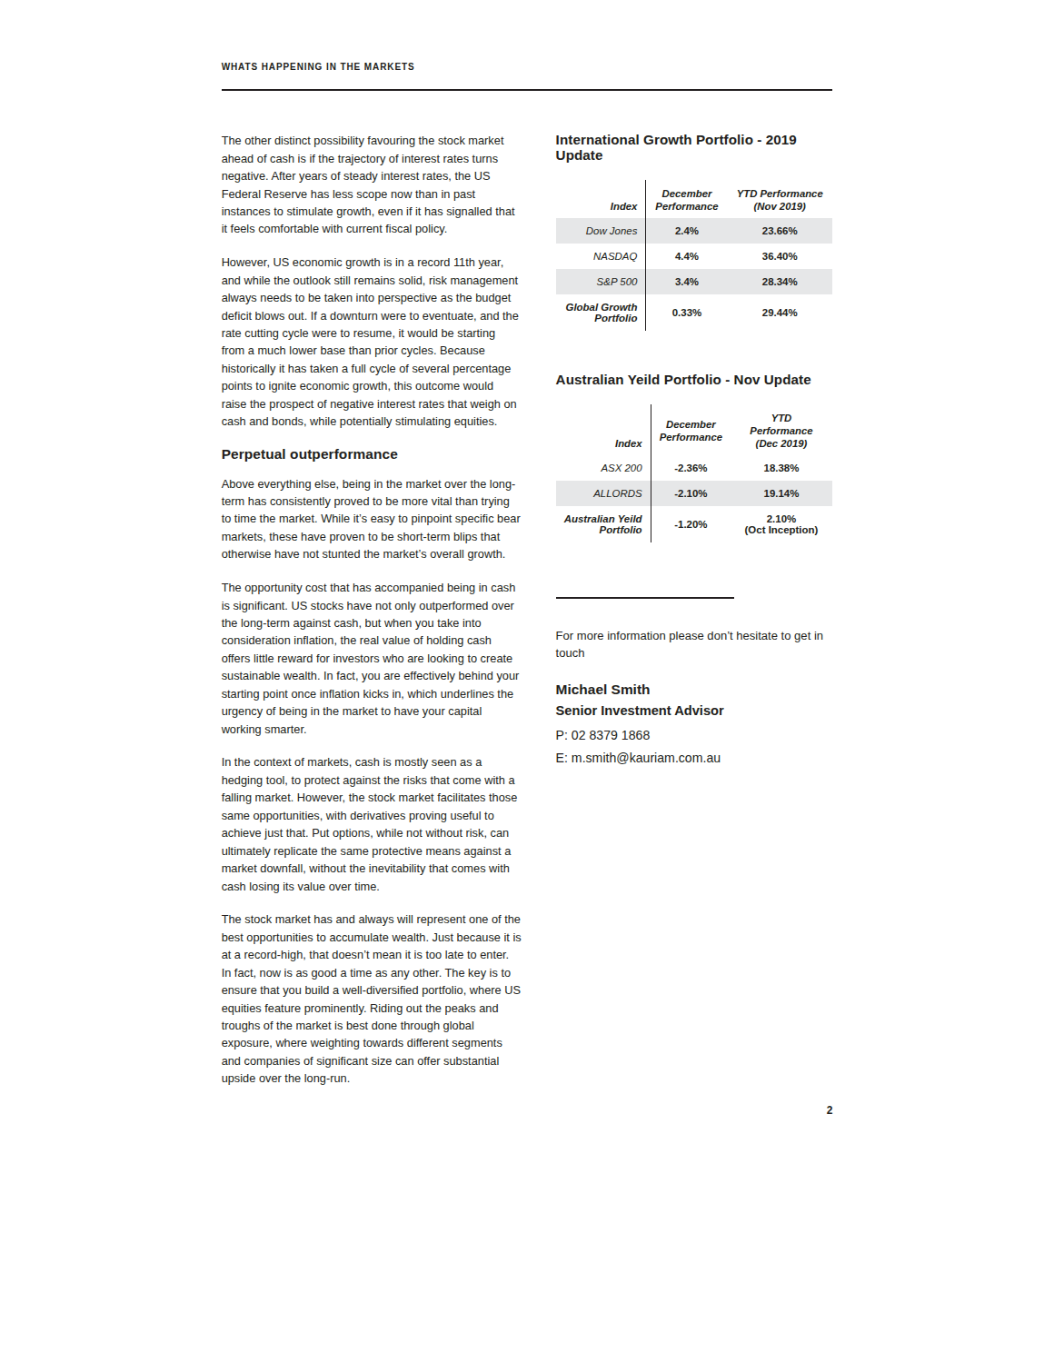WHATS HAPPENING IN THE MARKETS
The other distinct possibility favouring the stock market ahead of cash is if the trajectory of interest rates turns negative. After years of steady interest rates, the US Federal Reserve has less scope now than in past instances to stimulate growth, even if it has signalled that it feels comfortable with current fiscal policy.
However, US economic growth is in a record 11th year, and while the outlook still remains solid, risk management always needs to be taken into perspective as the budget deficit blows out. If a downturn were to eventuate, and the rate cutting cycle were to resume, it would be starting from a much lower base than prior cycles. Because historically it has taken a full cycle of several percentage points to ignite economic growth, this outcome would raise the prospect of negative interest rates that weigh on cash and bonds, while potentially stimulating equities.
Perpetual outperformance
Above everything else, being in the market over the long-term has consistently proved to be more vital than trying to time the market. While it’s easy to pinpoint specific bear markets, these have proven to be short-term blips that otherwise have not stunted the market’s overall growth.
The opportunity cost that has accompanied being in cash is significant. US stocks have not only outperformed over the long-term against cash, but when you take into consideration inflation, the real value of holding cash offers little reward for investors who are looking to create sustainable wealth. In fact, you are effectively behind your starting point once inflation kicks in, which underlines the urgency of being in the market to have your capital working smarter.
In the context of markets, cash is mostly seen as a hedging tool, to protect against the risks that come with a falling market. However, the stock market facilitates those same opportunities, with derivatives proving useful to achieve just that. Put options, while not without risk, can ultimately replicate the same protective means against a market downfall, without the inevitability that comes with cash losing its value over time.
The stock market has and always will represent one of the best opportunities to accumulate wealth. Just because it is at a record-high, that doesn’t mean it is too late to enter. In fact, now is as good a time as any other. The key is to ensure that you build a well-diversified portfolio, where US equities feature prominently. Riding out the peaks and troughs of the market is best done through global exposure, where weighting towards different segments and companies of significant size can offer substantial upside over the long-run.
International Growth Portfolio - 2019 Update
| Index | December Performance | YTD Performance (Nov 2019) |
| --- | --- | --- |
| Dow Jones | 2.4% | 23.66% |
| NASDAQ | 4.4% | 36.40% |
| S&P 500 | 3.4% | 28.34% |
| Global Growth Portfolio | 0.33% | 29.44% |
Australian Yeild Portfolio - Nov Update
| Index | December Performance | YTD Performance (Dec 2019) |
| --- | --- | --- |
| ASX 200 | -2.36% | 18.38% |
| ALLORDS | -2.10% | 19.14% |
| Australian Yeild Portfolio | -1.20% | 2.10% (Oct Inception) |
For more information please don’t hesitate to get in touch
Michael Smith
Senior Investment Advisor
P: 02 8379 1868
E: m.smith@kauriam.com.au
2